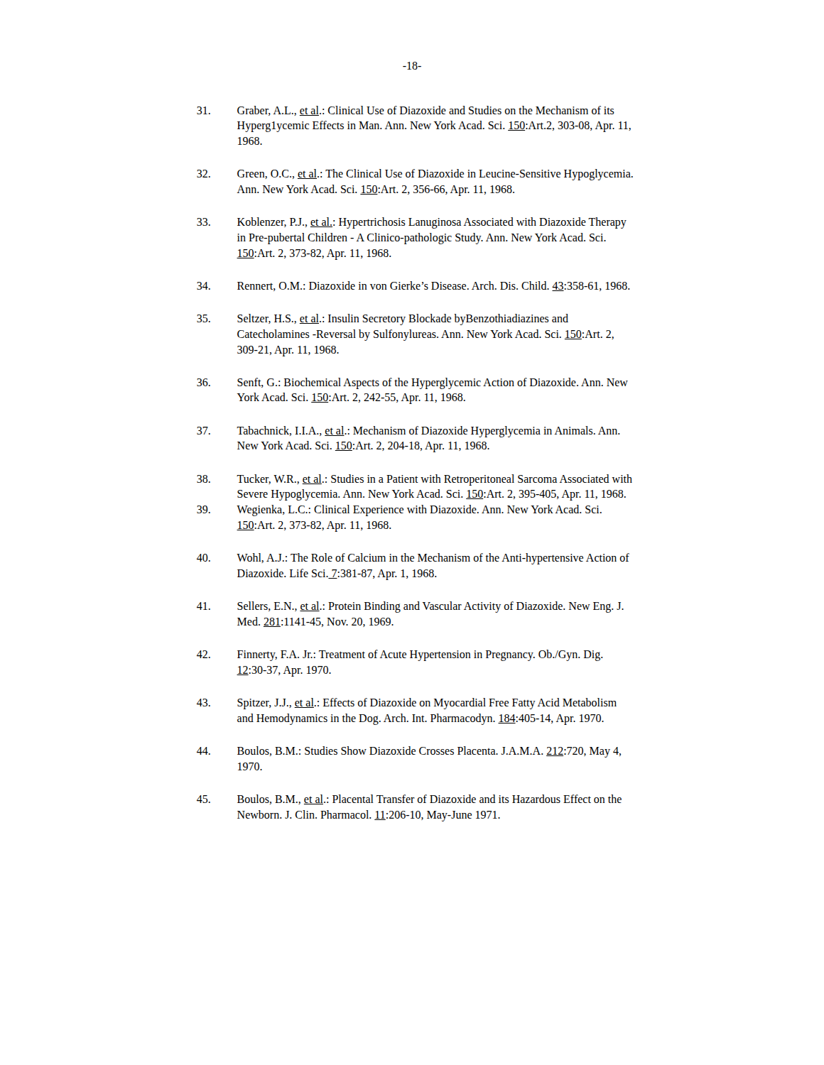-18-
31. Graber, A.L., et al.: Clinical Use of Diazoxide and Studies on the Mechanism of its Hyperg1ycemic Effects in Man. Ann. New York Acad. Sci. 150:Art.2, 303-08, Apr. 11, 1968.
32. Green, O.C., et al.: The Clinical Use of Diazoxide in Leucine-Sensitive Hypoglycemia. Ann. New York Acad. Sci. 150:Art. 2, 356-66, Apr. 11, 1968.
33. Koblenzer, P.J., et al.: Hypertrichosis Lanuginosa Associated with Diazoxide Therapy in Pre-pubertal Children - A Clinico-pathologic Study. Ann. New York Acad. Sci. 150:Art. 2, 373-82, Apr. 11, 1968.
34. Rennert, O.M.: Diazoxide in von Gierke’s Disease. Arch. Dis. Child. 43:358-61, 1968.
35. Seltzer, H.S., et al.: Insulin Secretory Blockade byBenzothiadiazines and Catecholamines -Reversal by Sulfonylureas. Ann. New York Acad. Sci. 150:Art. 2, 309-21, Apr. 11, 1968.
36. Senft, G.: Biochemical Aspects of the Hyperglycemic Action of Diazoxide. Ann. New York Acad. Sci. 150:Art. 2, 242-55, Apr. 11, 1968.
37. Tabachnick, I.I.A., et al.: Mechanism of Diazoxide Hyperglycemia in Animals. Ann. New York Acad. Sci. 150:Art. 2, 204-18, Apr. 11, 1968.
38. Tucker, W.R., et al.: Studies in a Patient with Retroperitoneal Sarcoma Associated with Severe Hypoglycemia. Ann. New York Acad. Sci. 150:Art. 2, 395-405, Apr. 11, 1968.
39. Wegienka, L.C.: Clinical Experience with Diazoxide. Ann. New York Acad. Sci. 150:Art. 2, 373-82, Apr. 11, 1968.
40. Wohl, A.J.: The Role of Calcium in the Mechanism of the Anti-hypertensive Action of Diazoxide. Life Sci. 7:381-87, Apr. 1, 1968.
41. Sellers, E.N., et al.: Protein Binding and Vascular Activity of Diazoxide. New Eng. J. Med. 281:1141-45, Nov. 20, 1969.
42. Finnerty, F.A. Jr.: Treatment of Acute Hypertension in Pregnancy. Ob./Gyn. Dig. 12:30-37, Apr. 1970.
43. Spitzer, J.J., et al.: Effects of Diazoxide on Myocardial Free Fatty Acid Metabolism and Hemodynamics in the Dog. Arch. Int. Pharmacodyn. 184:405-14, Apr. 1970.
44. Boulos, B.M.: Studies Show Diazoxide Crosses Placenta. J.A.M.A. 212:720, May 4, 1970.
45. Boulos, B.M., et al.: Placental Transfer of Diazoxide and its Hazardous Effect on the Newborn. J. Clin. Pharmacol. 11:206-10, May-June 1971.